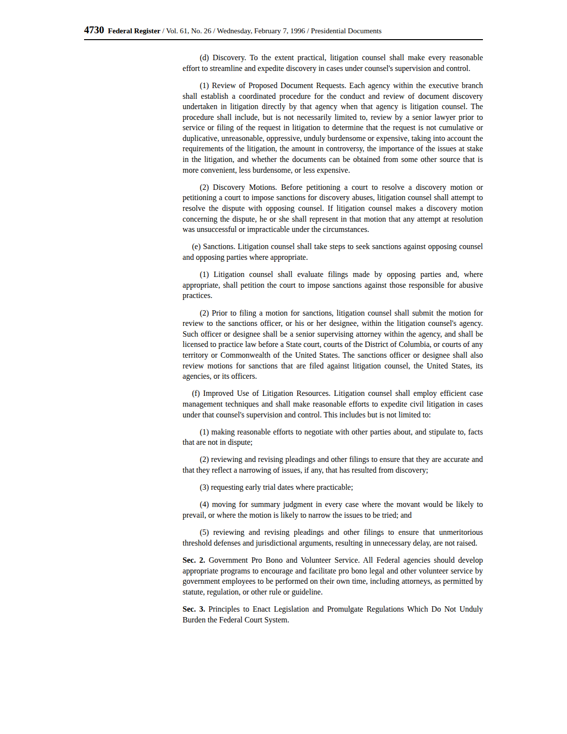4730 Federal Register / Vol. 61, No. 26 / Wednesday, February 7, 1996 / Presidential Documents
(d) Discovery. To the extent practical, litigation counsel shall make every reasonable effort to streamline and expedite discovery in cases under counsel's supervision and control.
(1) Review of Proposed Document Requests. Each agency within the executive branch shall establish a coordinated procedure for the conduct and review of document discovery undertaken in litigation directly by that agency when that agency is litigation counsel. The procedure shall include, but is not necessarily limited to, review by a senior lawyer prior to service or filing of the request in litigation to determine that the request is not cumulative or duplicative, unreasonable, oppressive, unduly burdensome or expensive, taking into account the requirements of the litigation, the amount in controversy, the importance of the issues at stake in the litigation, and whether the documents can be obtained from some other source that is more convenient, less burdensome, or less expensive.
(2) Discovery Motions. Before petitioning a court to resolve a discovery motion or petitioning a court to impose sanctions for discovery abuses, litigation counsel shall attempt to resolve the dispute with opposing counsel. If litigation counsel makes a discovery motion concerning the dispute, he or she shall represent in that motion that any attempt at resolution was unsuccessful or impracticable under the circumstances.
(e) Sanctions. Litigation counsel shall take steps to seek sanctions against opposing counsel and opposing parties where appropriate.
(1) Litigation counsel shall evaluate filings made by opposing parties and, where appropriate, shall petition the court to impose sanctions against those responsible for abusive practices.
(2) Prior to filing a motion for sanctions, litigation counsel shall submit the motion for review to the sanctions officer, or his or her designee, within the litigation counsel's agency. Such officer or designee shall be a senior supervising attorney within the agency, and shall be licensed to practice law before a State court, courts of the District of Columbia, or courts of any territory or Commonwealth of the United States. The sanctions officer or designee shall also review motions for sanctions that are filed against litigation counsel, the United States, its agencies, or its officers.
(f) Improved Use of Litigation Resources. Litigation counsel shall employ efficient case management techniques and shall make reasonable efforts to expedite civil litigation in cases under that counsel's supervision and control. This includes but is not limited to:
(1) making reasonable efforts to negotiate with other parties about, and stipulate to, facts that are not in dispute;
(2) reviewing and revising pleadings and other filings to ensure that they are accurate and that they reflect a narrowing of issues, if any, that has resulted from discovery;
(3) requesting early trial dates where practicable;
(4) moving for summary judgment in every case where the movant would be likely to prevail, or where the motion is likely to narrow the issues to be tried; and
(5) reviewing and revising pleadings and other filings to ensure that unmeritorious threshold defenses and jurisdictional arguments, resulting in unnecessary delay, are not raised.
Sec. 2. Government Pro Bono and Volunteer Service. All Federal agencies should develop appropriate programs to encourage and facilitate pro bono legal and other volunteer service by government employees to be performed on their own time, including attorneys, as permitted by statute, regulation, or other rule or guideline.
Sec. 3. Principles to Enact Legislation and Promulgate Regulations Which Do Not Unduly Burden the Federal Court System.